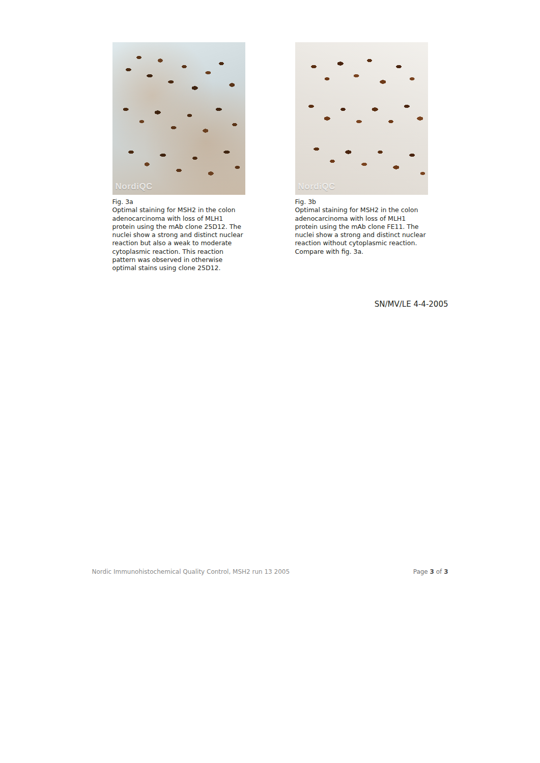NordiQC
Fig. 3a Optimal staining for MSH2 in the colon adenocarcinoma with loss of MLH1 protein using the mAb clone 25D12. The nuclei show a strong and distinct nuclear reaction but also a weak to moderate cytoplasmic reaction. This reaction pattern was observed in otherwise optimal stains using clone 25D12.
NordiQC
Fig. 3b Optimal staining for MSH2 in the colon adenocarcinoma with loss of MLH1 protein using the mAb clone FE11. The nuclei show a strong and distinct nuclear reaction without cytoplasmic reaction. Compare with fig. 3a.
SN/MV/LE 4-4-2005
Nordic Immunohistochemical Quality Control, MSH2 run 13 2005
Page 3 of 3